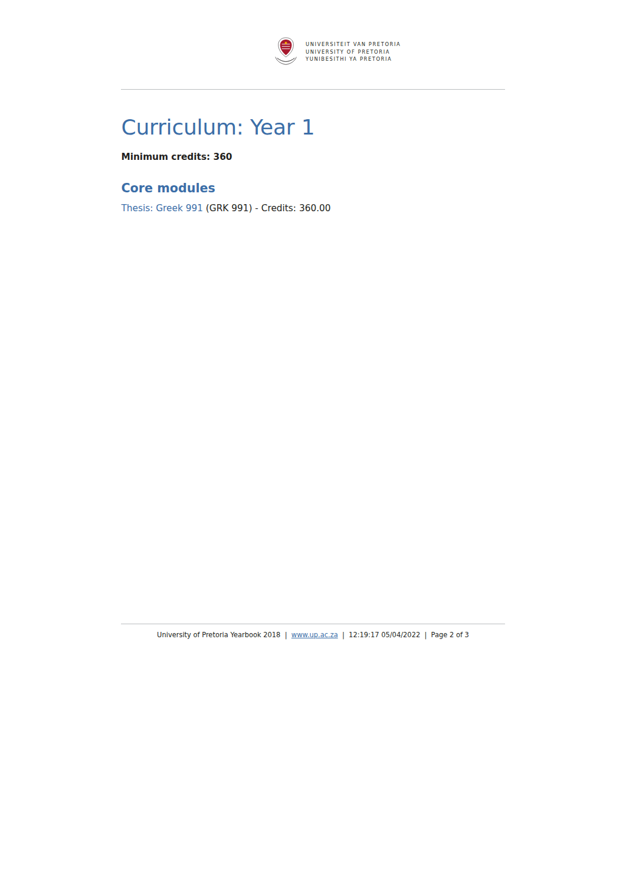Curriculum: Year 1
Minimum credits: 360
Core modules
Thesis: Greek 991 (GRK 991) - Credits: 360.00
University of Pretoria Yearbook 2018 | www.up.ac.za | 12:19:17 05/04/2022 | Page 2 of 3